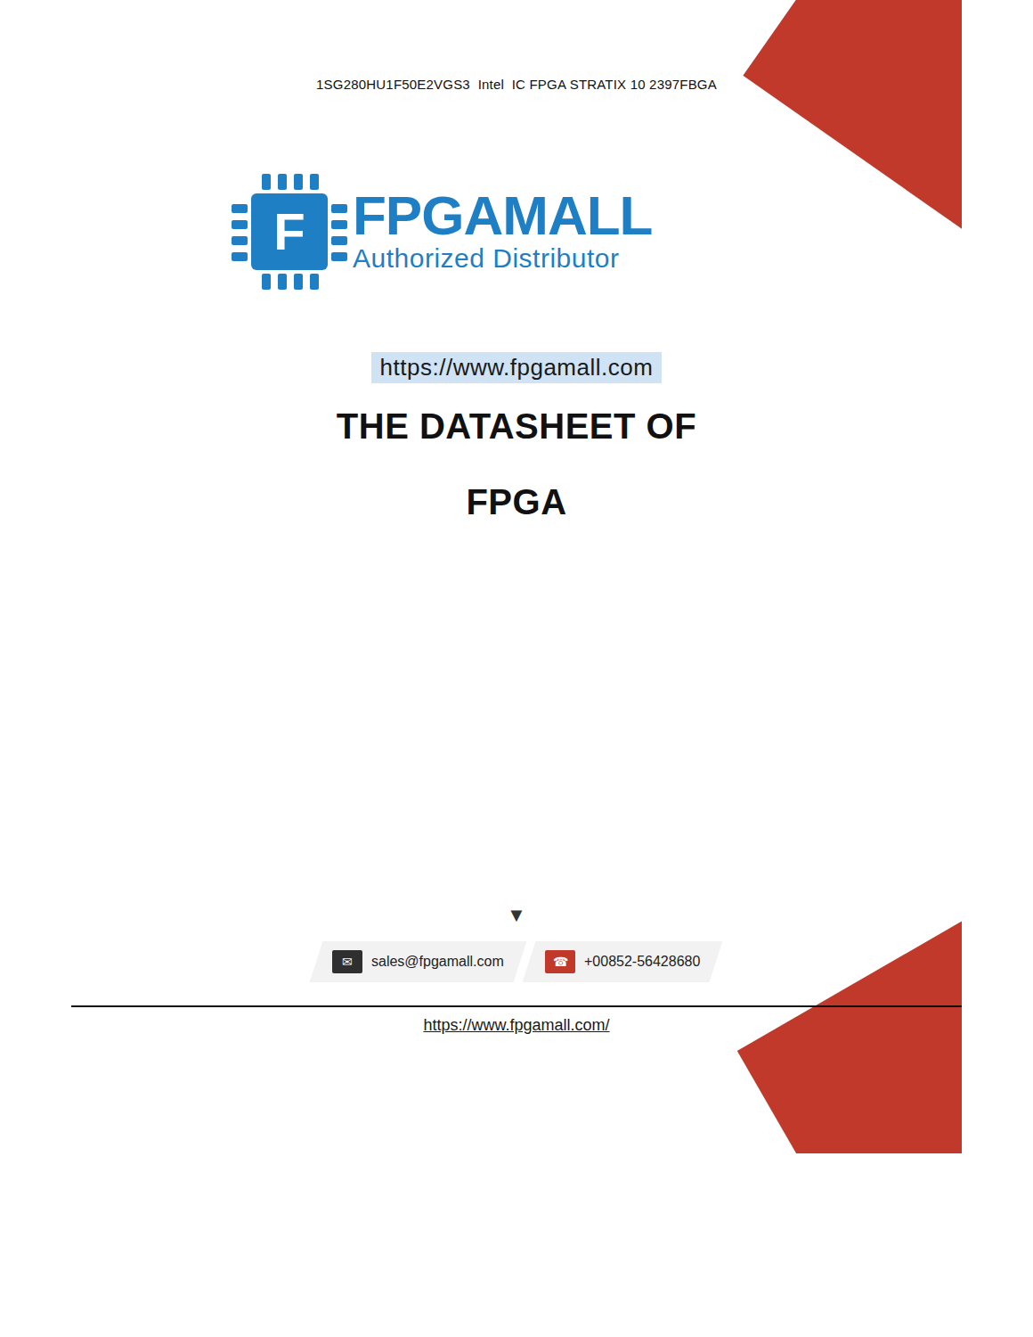1SG280HU1F50E2VGS3 Intel IC FPGA STRATIX 10 2397FBGA
F
FPGAMALL
Authorized Distributor
https://www.fpgamall.com
THE DATASHEET OF
FPGA
▼
✉ sales@fpgamall.com
☎ +00852-56428680
https://www.fpgamall.com/